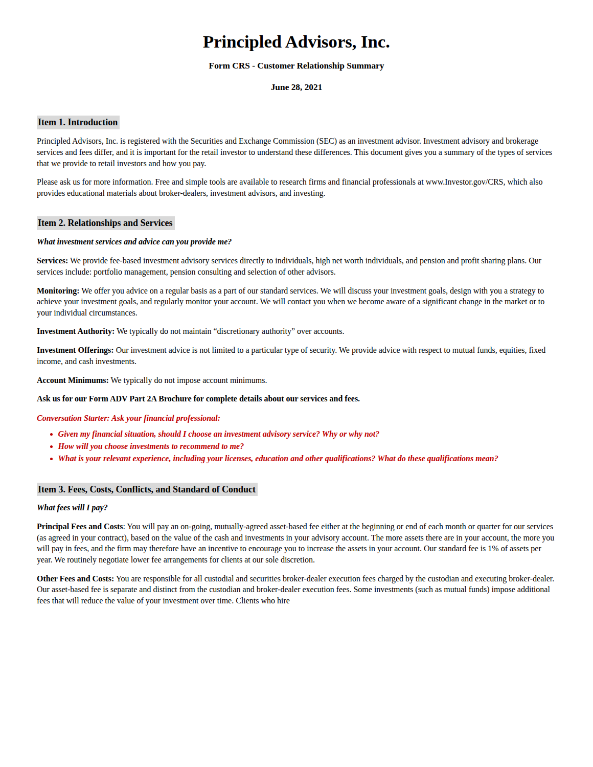Principled Advisors, Inc.
Form CRS - Customer Relationship Summary
June 28, 2021
Item 1. Introduction
Principled Advisors, Inc. is registered with the Securities and Exchange Commission (SEC) as an investment advisor. Investment advisory and brokerage services and fees differ, and it is important for the retail investor to understand these differences. This document gives you a summary of the types of services that we provide to retail investors and how you pay.
Please ask us for more information. Free and simple tools are available to research firms and financial professionals at www.Investor.gov/CRS, which also provides educational materials about broker-dealers, investment advisors, and investing.
Item 2. Relationships and Services
What investment services and advice can you provide me?
Services: We provide fee-based investment advisory services directly to individuals, high net worth individuals, and pension and profit sharing plans. Our services include: portfolio management, pension consulting and selection of other advisors.
Monitoring: We offer you advice on a regular basis as a part of our standard services. We will discuss your investment goals, design with you a strategy to achieve your investment goals, and regularly monitor your account. We will contact you when we become aware of a significant change in the market or to your individual circumstances.
Investment Authority: We typically do not maintain “discretionary authority” over accounts.
Investment Offerings: Our investment advice is not limited to a particular type of security. We provide advice with respect to mutual funds, equities, fixed income, and cash investments.
Account Minimums: We typically do not impose account minimums.
Ask us for our Form ADV Part 2A Brochure for complete details about our services and fees.
Conversation Starter: Ask your financial professional:
Given my financial situation, should I choose an investment advisory service? Why or why not?
How will you choose investments to recommend to me?
What is your relevant experience, including your licenses, education and other qualifications? What do these qualifications mean?
Item 3. Fees, Costs, Conflicts, and Standard of Conduct
What fees will I pay?
Principal Fees and Costs: You will pay an on-going, mutually-agreed asset-based fee either at the beginning or end of each month or quarter for our services (as agreed in your contract), based on the value of the cash and investments in your advisory account. The more assets there are in your account, the more you will pay in fees, and the firm may therefore have an incentive to encourage you to increase the assets in your account. Our standard fee is 1% of assets per year. We routinely negotiate lower fee arrangements for clients at our sole discretion.
Other Fees and Costs: You are responsible for all custodial and securities broker-dealer execution fees charged by the custodian and executing broker-dealer. Our asset-based fee is separate and distinct from the custodian and broker-dealer execution fees. Some investments (such as mutual funds) impose additional fees that will reduce the value of your investment over time. Clients who hire